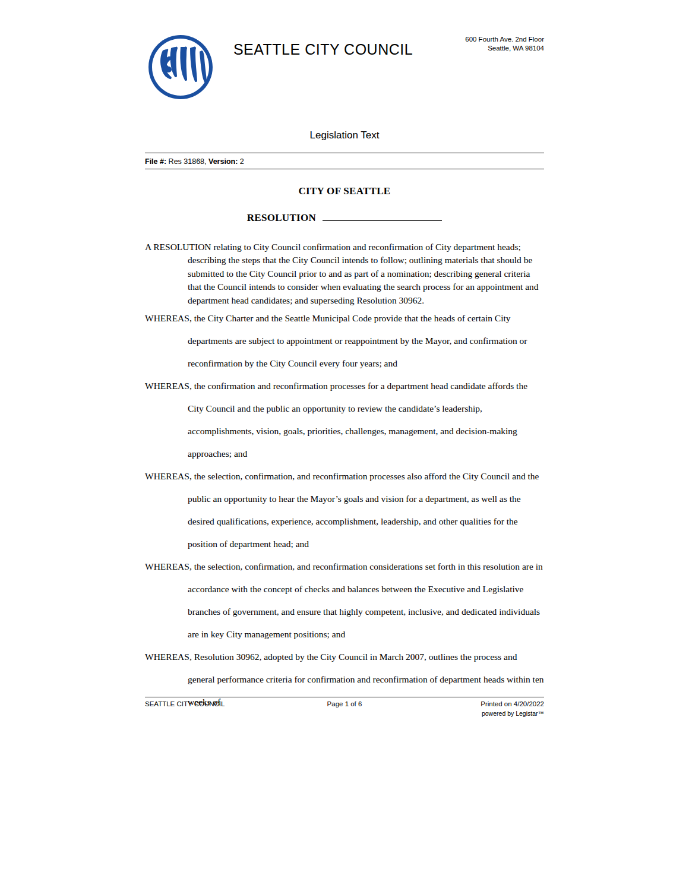SEATTLE CITY COUNCIL
600 Fourth Ave. 2nd Floor
Seattle, WA 98104
Legislation Text
File #: Res 31868, Version: 2
CITY OF SEATTLE
RESOLUTION
A RESOLUTION relating to City Council confirmation and reconfirmation of City department heads; describing the steps that the City Council intends to follow; outlining materials that should be submitted to the City Council prior to and as part of a nomination; describing general criteria that the Council intends to consider when evaluating the search process for an appointment and department head candidates; and superseding Resolution 30962.
WHEREAS, the City Charter and the Seattle Municipal Code provide that the heads of certain City departments are subject to appointment or reappointment by the Mayor, and confirmation or reconfirmation by the City Council every four years; and
WHEREAS, the confirmation and reconfirmation processes for a department head candidate affords the City Council and the public an opportunity to review the candidate’s leadership, accomplishments, vision, goals, priorities, challenges, management, and decision-making approaches; and
WHEREAS, the selection, confirmation, and reconfirmation processes also afford the City Council and the public an opportunity to hear the Mayor’s goals and vision for a department, as well as the desired qualifications, experience, accomplishment, leadership, and other qualities for the position of department head; and
WHEREAS, the selection, confirmation, and reconfirmation considerations set forth in this resolution are in accordance with the concept of checks and balances between the Executive and Legislative branches of government, and ensure that highly competent, inclusive, and dedicated individuals are in key City management positions; and
WHEREAS, Resolution 30962, adopted by the City Council in March 2007, outlines the process and general performance criteria for confirmation and reconfirmation of department heads within ten weeks of
SEATTLE CITY COUNCIL
Page 1 of 6
Printed on 4/20/2022
powered by Legistar™